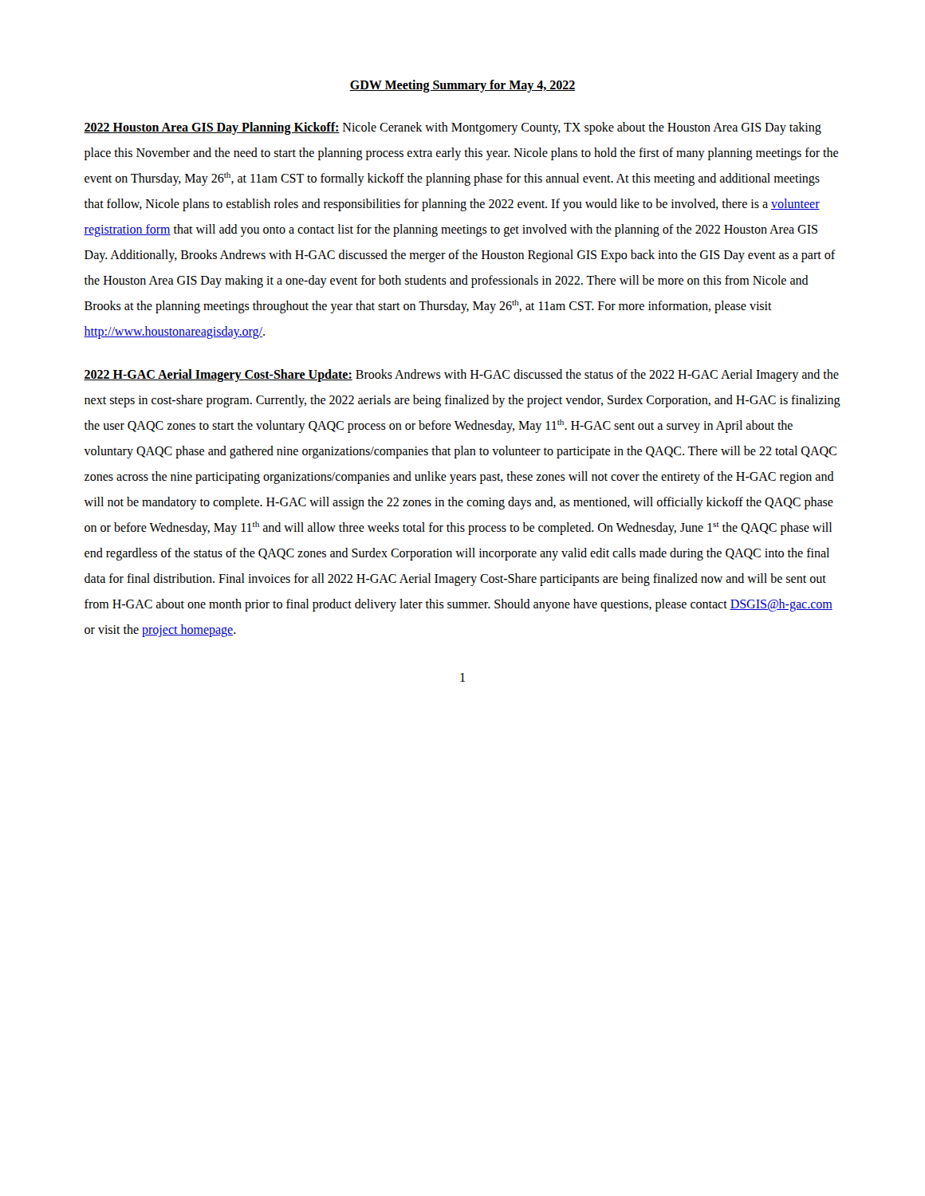GDW Meeting Summary for May 4, 2022
2022 Houston Area GIS Day Planning Kickoff: Nicole Ceranek with Montgomery County, TX spoke about the Houston Area GIS Day taking place this November and the need to start the planning process extra early this year. Nicole plans to hold the first of many planning meetings for the event on Thursday, May 26th, at 11am CST to formally kickoff the planning phase for this annual event. At this meeting and additional meetings that follow, Nicole plans to establish roles and responsibilities for planning the 2022 event. If you would like to be involved, there is a volunteer registration form that will add you onto a contact list for the planning meetings to get involved with the planning of the 2022 Houston Area GIS Day. Additionally, Brooks Andrews with H-GAC discussed the merger of the Houston Regional GIS Expo back into the GIS Day event as a part of the Houston Area GIS Day making it a one-day event for both students and professionals in 2022. There will be more on this from Nicole and Brooks at the planning meetings throughout the year that start on Thursday, May 26th, at 11am CST. For more information, please visit http://www.houstonareagisday.org/.
2022 H-GAC Aerial Imagery Cost-Share Update: Brooks Andrews with H-GAC discussed the status of the 2022 H-GAC Aerial Imagery and the next steps in cost-share program. Currently, the 2022 aerials are being finalized by the project vendor, Surdex Corporation, and H-GAC is finalizing the user QAQC zones to start the voluntary QAQC process on or before Wednesday, May 11th. H-GAC sent out a survey in April about the voluntary QAQC phase and gathered nine organizations/companies that plan to volunteer to participate in the QAQC. There will be 22 total QAQC zones across the nine participating organizations/companies and unlike years past, these zones will not cover the entirety of the H-GAC region and will not be mandatory to complete. H-GAC will assign the 22 zones in the coming days and, as mentioned, will officially kickoff the QAQC phase on or before Wednesday, May 11th and will allow three weeks total for this process to be completed. On Wednesday, June 1st the QAQC phase will end regardless of the status of the QAQC zones and Surdex Corporation will incorporate any valid edit calls made during the QAQC into the final data for final distribution. Final invoices for all 2022 H-GAC Aerial Imagery Cost-Share participants are being finalized now and will be sent out from H-GAC about one month prior to final product delivery later this summer. Should anyone have questions, please contact DSGIS@h-gac.com or visit the project homepage.
1